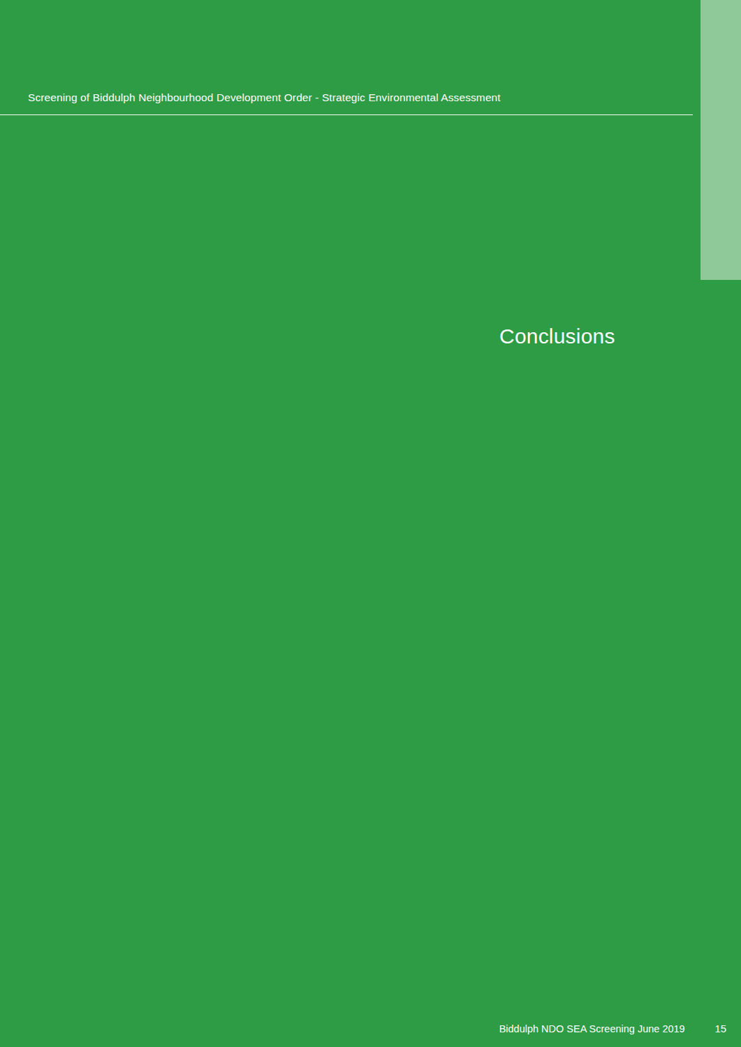Screening of Biddulph Neighbourhood Development Order - Strategic Environmental Assessment
Conclusions
Biddulph NDO SEA Screening June 2019 15